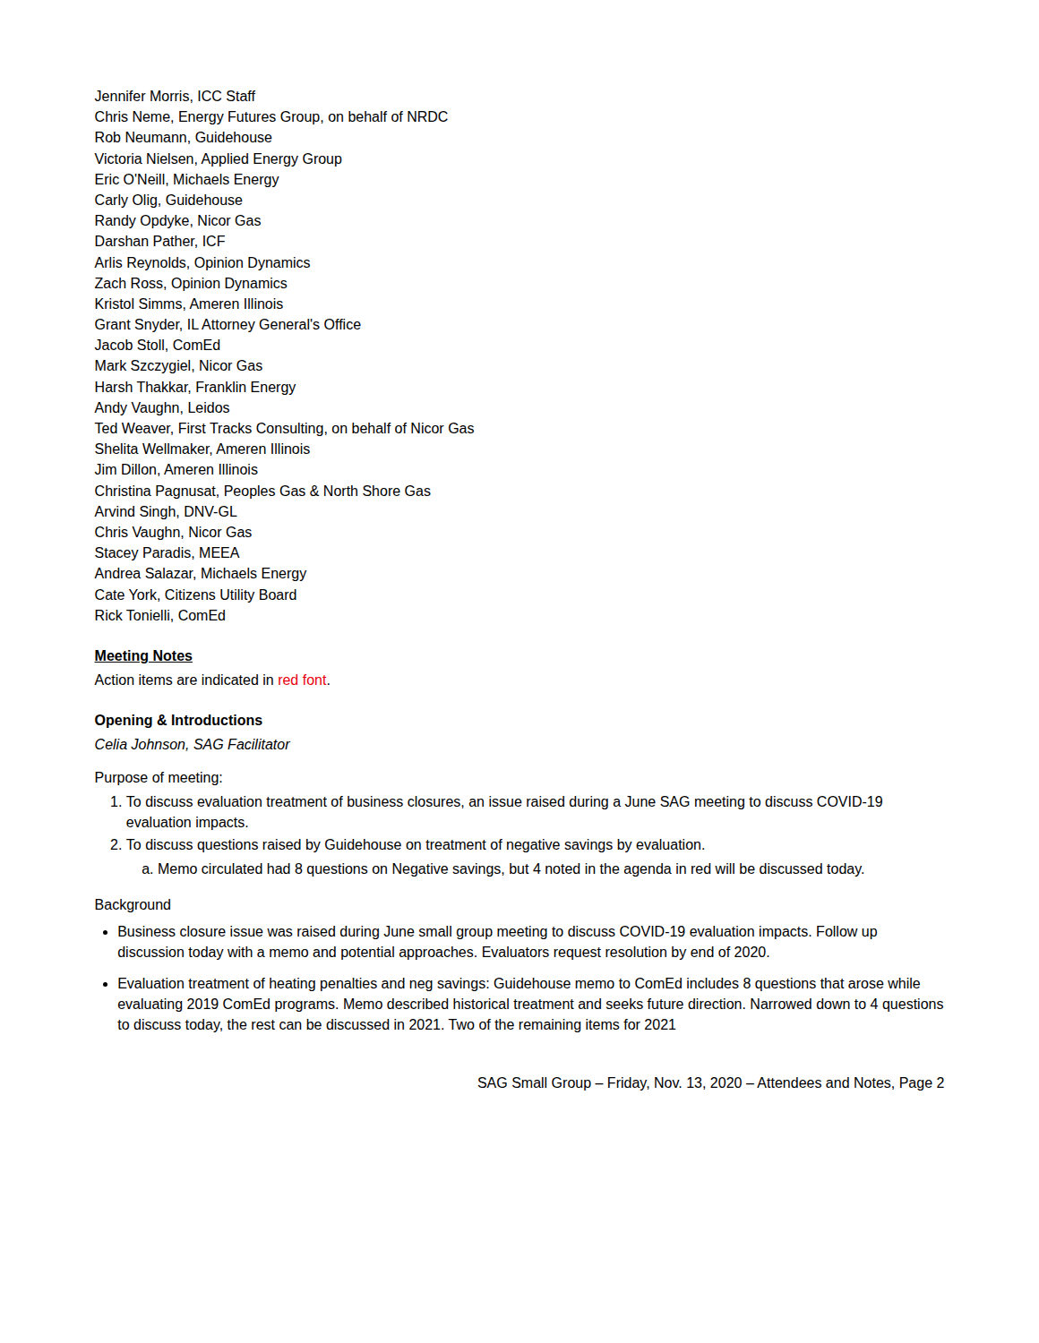Jennifer Morris, ICC Staff
Chris Neme, Energy Futures Group, on behalf of NRDC
Rob Neumann, Guidehouse
Victoria Nielsen, Applied Energy Group
Eric O'Neill, Michaels Energy
Carly Olig, Guidehouse
Randy Opdyke, Nicor Gas
Darshan Pather, ICF
Arlis Reynolds, Opinion Dynamics
Zach Ross, Opinion Dynamics
Kristol Simms, Ameren Illinois
Grant Snyder, IL Attorney General's Office
Jacob Stoll, ComEd
Mark Szczygiel, Nicor Gas
Harsh Thakkar, Franklin Energy
Andy Vaughn, Leidos
Ted Weaver, First Tracks Consulting, on behalf of Nicor Gas
Shelita Wellmaker, Ameren Illinois
Jim Dillon, Ameren Illinois
Christina Pagnusat, Peoples Gas & North Shore Gas
Arvind Singh, DNV-GL
Chris Vaughn, Nicor Gas
Stacey Paradis, MEEA
Andrea Salazar, Michaels Energy
Cate York, Citizens Utility Board
Rick Tonielli, ComEd
Meeting Notes
Action items are indicated in red font.
Opening & Introductions
Celia Johnson, SAG Facilitator
Purpose of meeting:
To discuss evaluation treatment of business closures, an issue raised during a June SAG meeting to discuss COVID-19 evaluation impacts.
To discuss questions raised by Guidehouse on treatment of negative savings by evaluation.
Memo circulated had 8 questions on Negative savings, but 4 noted in the agenda in red will be discussed today.
Background
Business closure issue was raised during June small group meeting to discuss COVID-19 evaluation impacts. Follow up discussion today with a memo and potential approaches. Evaluators request resolution by end of 2020.
Evaluation treatment of heating penalties and neg savings: Guidehouse memo to ComEd includes 8 questions that arose while evaluating 2019 ComEd programs. Memo described historical treatment and seeks future direction. Narrowed down to 4 questions to discuss today, the rest can be discussed in 2021. Two of the remaining items for 2021
SAG Small Group – Friday, Nov. 13, 2020 – Attendees and Notes, Page 2